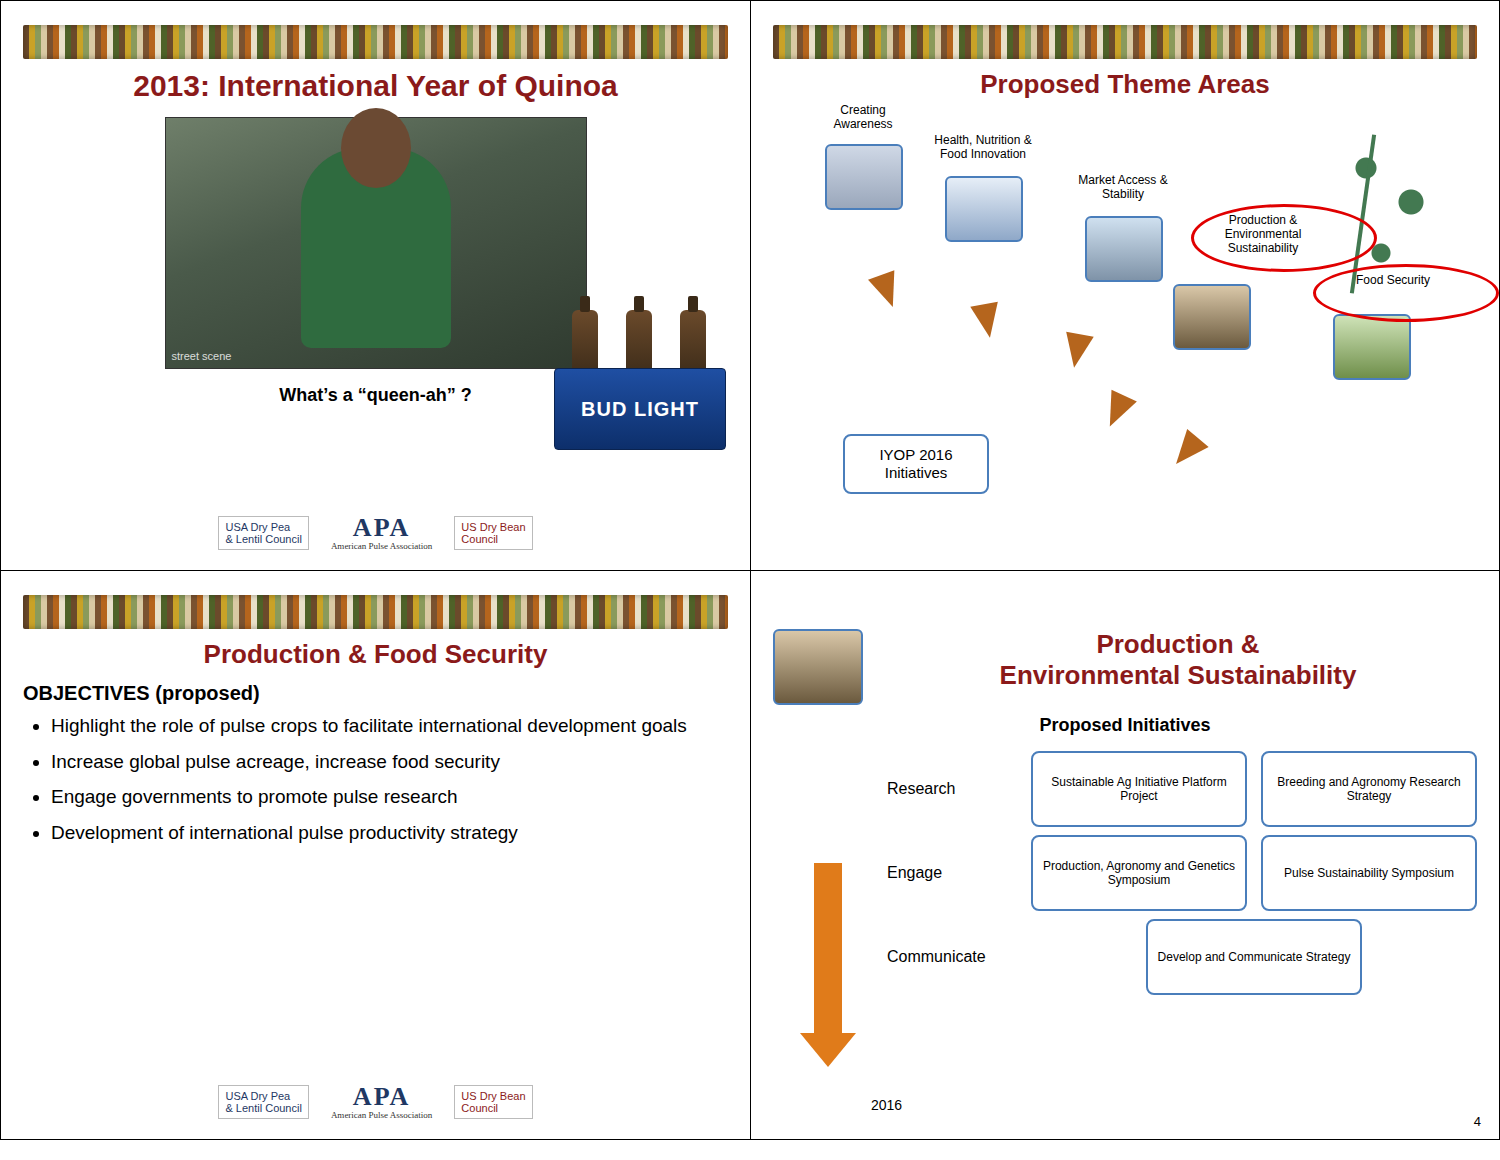2013: International Year of Quinoa
street scene
What’s a “queen-ah” ?
BUD LIGHT
USA Dry Pea
& Lentil Council APAAmerican Pulse Association US Dry Bean
Council
Proposed Theme Areas
Creating
Awareness
Health, Nutrition &
Food Innovation
Market Access &
Stability
Production &
Environmental
Sustainability
Food Security
IYOP 2016
Initiatives
Production & Food Security
OBJECTIVES (proposed)
Highlight the role of pulse crops to facilitate international development goals
Increase global pulse acreage, increase food security
Engage governments to promote pulse research
Development of international pulse productivity strategy
USA Dry Pea
& Lentil Council APAAmerican Pulse Association US Dry Bean
Council
Production &
Environmental Sustainability
Proposed Initiatives
Research
Sustainable Ag Initiative Platform Project
Breeding and Agronomy Research Strategy
Engage
Production, Agronomy and Genetics Symposium
Pulse Sustainability Symposium
Communicate
Develop and Communicate Strategy
2016
4